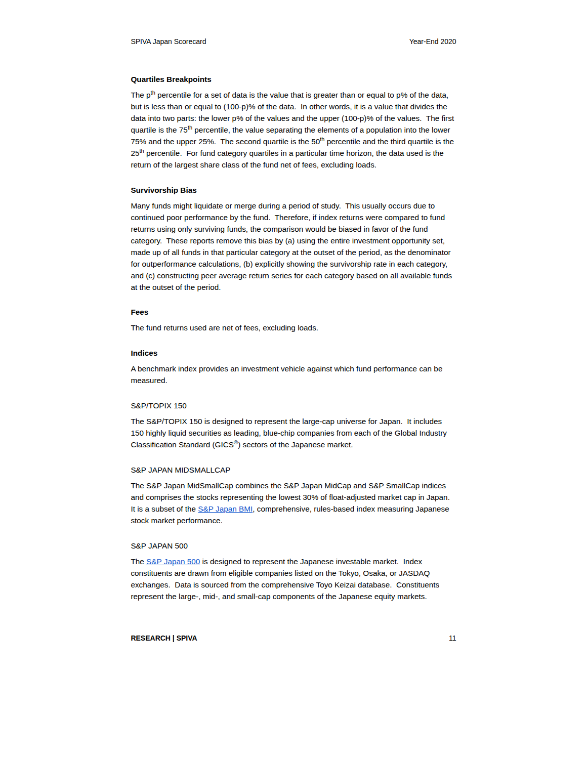SPIVA Japan Scorecard
Year-End 2020
Quartiles Breakpoints
The pth percentile for a set of data is the value that is greater than or equal to p% of the data, but is less than or equal to (100-p)% of the data. In other words, it is a value that divides the data into two parts: the lower p% of the values and the upper (100-p)% of the values. The first quartile is the 75th percentile, the value separating the elements of a population into the lower 75% and the upper 25%. The second quartile is the 50th percentile and the third quartile is the 25th percentile. For fund category quartiles in a particular time horizon, the data used is the return of the largest share class of the fund net of fees, excluding loads.
Survivorship Bias
Many funds might liquidate or merge during a period of study. This usually occurs due to continued poor performance by the fund. Therefore, if index returns were compared to fund returns using only surviving funds, the comparison would be biased in favor of the fund category. These reports remove this bias by (a) using the entire investment opportunity set, made up of all funds in that particular category at the outset of the period, as the denominator for outperformance calculations, (b) explicitly showing the survivorship rate in each category, and (c) constructing peer average return series for each category based on all available funds at the outset of the period.
Fees
The fund returns used are net of fees, excluding loads.
Indices
A benchmark index provides an investment vehicle against which fund performance can be measured.
S&P/TOPIX 150
The S&P/TOPIX 150 is designed to represent the large-cap universe for Japan. It includes 150 highly liquid securities as leading, blue-chip companies from each of the Global Industry Classification Standard (GICS®) sectors of the Japanese market.
S&P JAPAN MIDSMALLCAP
The S&P Japan MidSmallCap combines the S&P Japan MidCap and S&P SmallCap indices and comprises the stocks representing the lowest 30% of float-adjusted market cap in Japan. It is a subset of the S&P Japan BMI, comprehensive, rules-based index measuring Japanese stock market performance.
S&P JAPAN 500
The S&P Japan 500 is designed to represent the Japanese investable market. Index constituents are drawn from eligible companies listed on the Tokyo, Osaka, or JASDAQ exchanges. Data is sourced from the comprehensive Toyo Keizai database. Constituents represent the large-, mid-, and small-cap components of the Japanese equity markets.
RESEARCH | SPIVA
11